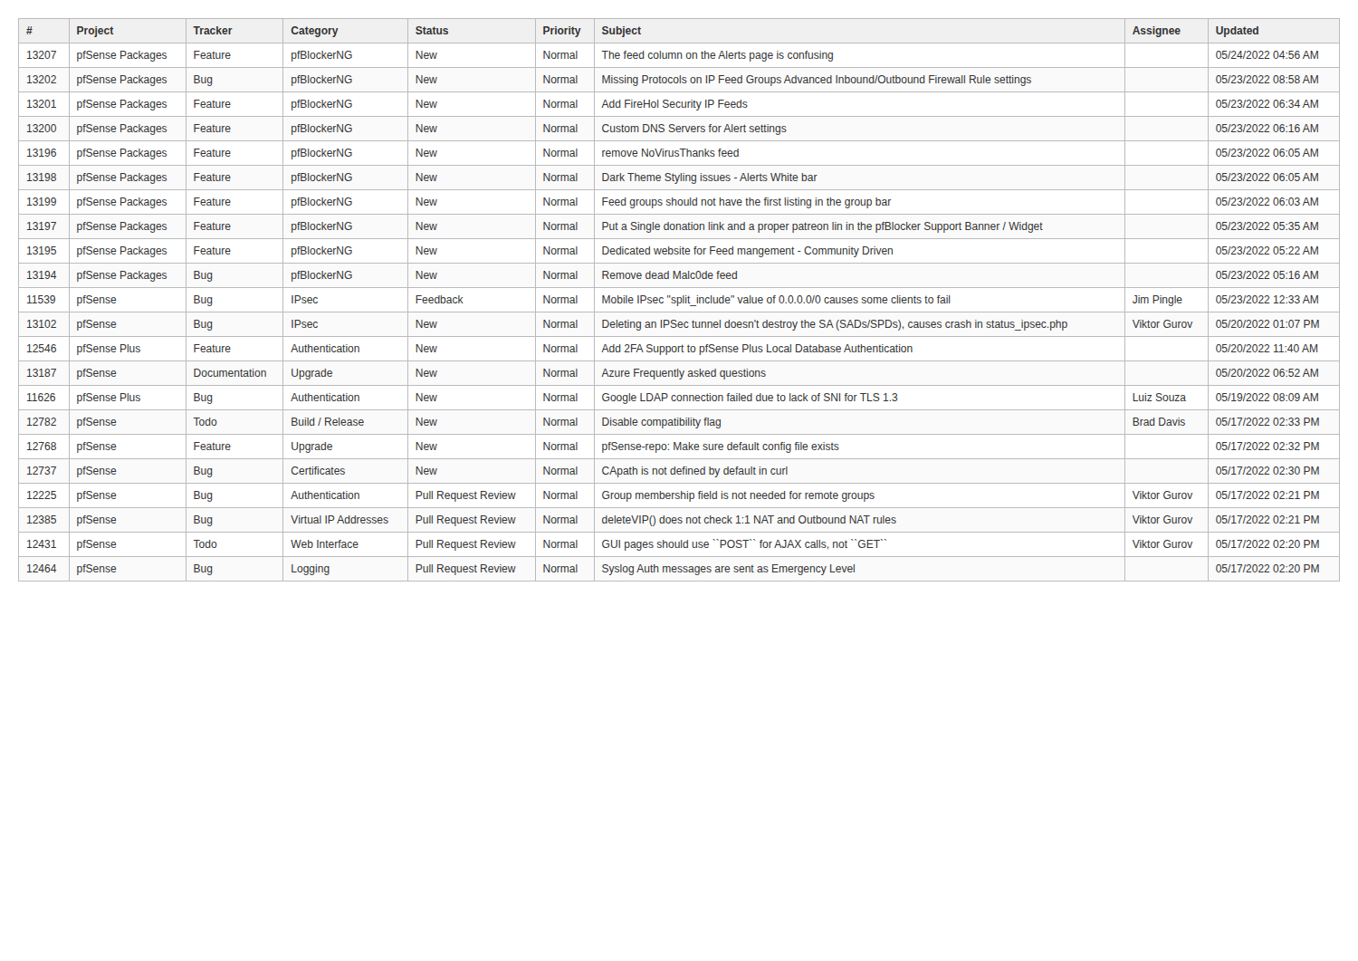Redmine issue listing
| # | Project | Tracker | Category | Status | Priority | Subject | Assignee | Updated |
| --- | --- | --- | --- | --- | --- | --- | --- | --- |
| 13207 | pfSense Packages | Feature | pfBlockerNG | New | Normal | The feed column on the Alerts page is confusing | | 05/24/2022 04:56 AM |
| 13202 | pfSense Packages | Bug | pfBlockerNG | New | Normal | Missing Protocols on IP Feed Groups Advanced Inbound/Outbound Firewall Rule settings | | 05/23/2022 08:58 AM |
| 13201 | pfSense Packages | Feature | pfBlockerNG | New | Normal | Add FireHol Security IP Feeds | | 05/23/2022 06:34 AM |
| 13200 | pfSense Packages | Feature | pfBlockerNG | New | Normal | Custom DNS Servers for Alert settings | | 05/23/2022 06:16 AM |
| 13196 | pfSense Packages | Feature | pfBlockerNG | New | Normal | remove NoVirusThanks feed | | 05/23/2022 06:05 AM |
| 13198 | pfSense Packages | Feature | pfBlockerNG | New | Normal | Dark Theme Styling issues - Alerts White bar | | 05/23/2022 06:05 AM |
| 13199 | pfSense Packages | Feature | pfBlockerNG | New | Normal | Feed groups should not have the first listing in the group bar | | 05/23/2022 06:03 AM |
| 13197 | pfSense Packages | Feature | pfBlockerNG | New | Normal | Put a Single donation link and a proper patreon lin in the pfBlocker Support Banner / Widget | | 05/23/2022 05:35 AM |
| 13195 | pfSense Packages | Feature | pfBlockerNG | New | Normal | Dedicated website for Feed mangement - Community Driven | | 05/23/2022 05:22 AM |
| 13194 | pfSense Packages | Bug | pfBlockerNG | New | Normal | Remove dead Malc0de feed | | 05/23/2022 05:16 AM |
| 11539 | pfSense | Bug | IPsec | Feedback | Normal | Mobile IPsec "split_include" value of 0.0.0.0/0 causes some clients to fail | Jim Pingle | 05/23/2022 12:33 AM |
| 13102 | pfSense | Bug | IPsec | New | Normal | Deleting an IPSec tunnel doesn't destroy the SA (SADs/SPDs), causes crash in status_ipsec.php | Viktor Gurov | 05/20/2022 01:07 PM |
| 12546 | pfSense Plus | Feature | Authentication | New | Normal | Add 2FA Support to pfSense Plus Local Database Authentication | | 05/20/2022 11:40 AM |
| 13187 | pfSense | Documentation | Upgrade | New | Normal | Azure Frequently asked questions | | 05/20/2022 06:52 AM |
| 11626 | pfSense Plus | Bug | Authentication | New | Normal | Google LDAP connection failed due to lack of SNI for TLS 1.3 | Luiz Souza | 05/19/2022 08:09 AM |
| 12782 | pfSense | Todo | Build / Release | New | Normal | Disable compatibility flag | Brad Davis | 05/17/2022 02:33 PM |
| 12768 | pfSense | Feature | Upgrade | New | Normal | pfSense-repo: Make sure default config file exists | | 05/17/2022 02:32 PM |
| 12737 | pfSense | Bug | Certificates | New | Normal | CApath is not defined by default in curl | | 05/17/2022 02:30 PM |
| 12225 | pfSense | Bug | Authentication | Pull Request Review | Normal | Group membership field is not needed for remote groups | Viktor Gurov | 05/17/2022 02:21 PM |
| 12385 | pfSense | Bug | Virtual IP Addresses | Pull Request Review | Normal | deleteVIP() does not check 1:1 NAT and Outbound NAT rules | Viktor Gurov | 05/17/2022 02:21 PM |
| 12431 | pfSense | Todo | Web Interface | Pull Request Review | Normal | GUI pages should use ``POST`` for AJAX calls, not ``GET`` | Viktor Gurov | 05/17/2022 02:20 PM |
| 12464 | pfSense | Bug | Logging | Pull Request Review | Normal | Syslog Auth messages are sent as Emergency Level | | 05/17/2022 02:20 PM |